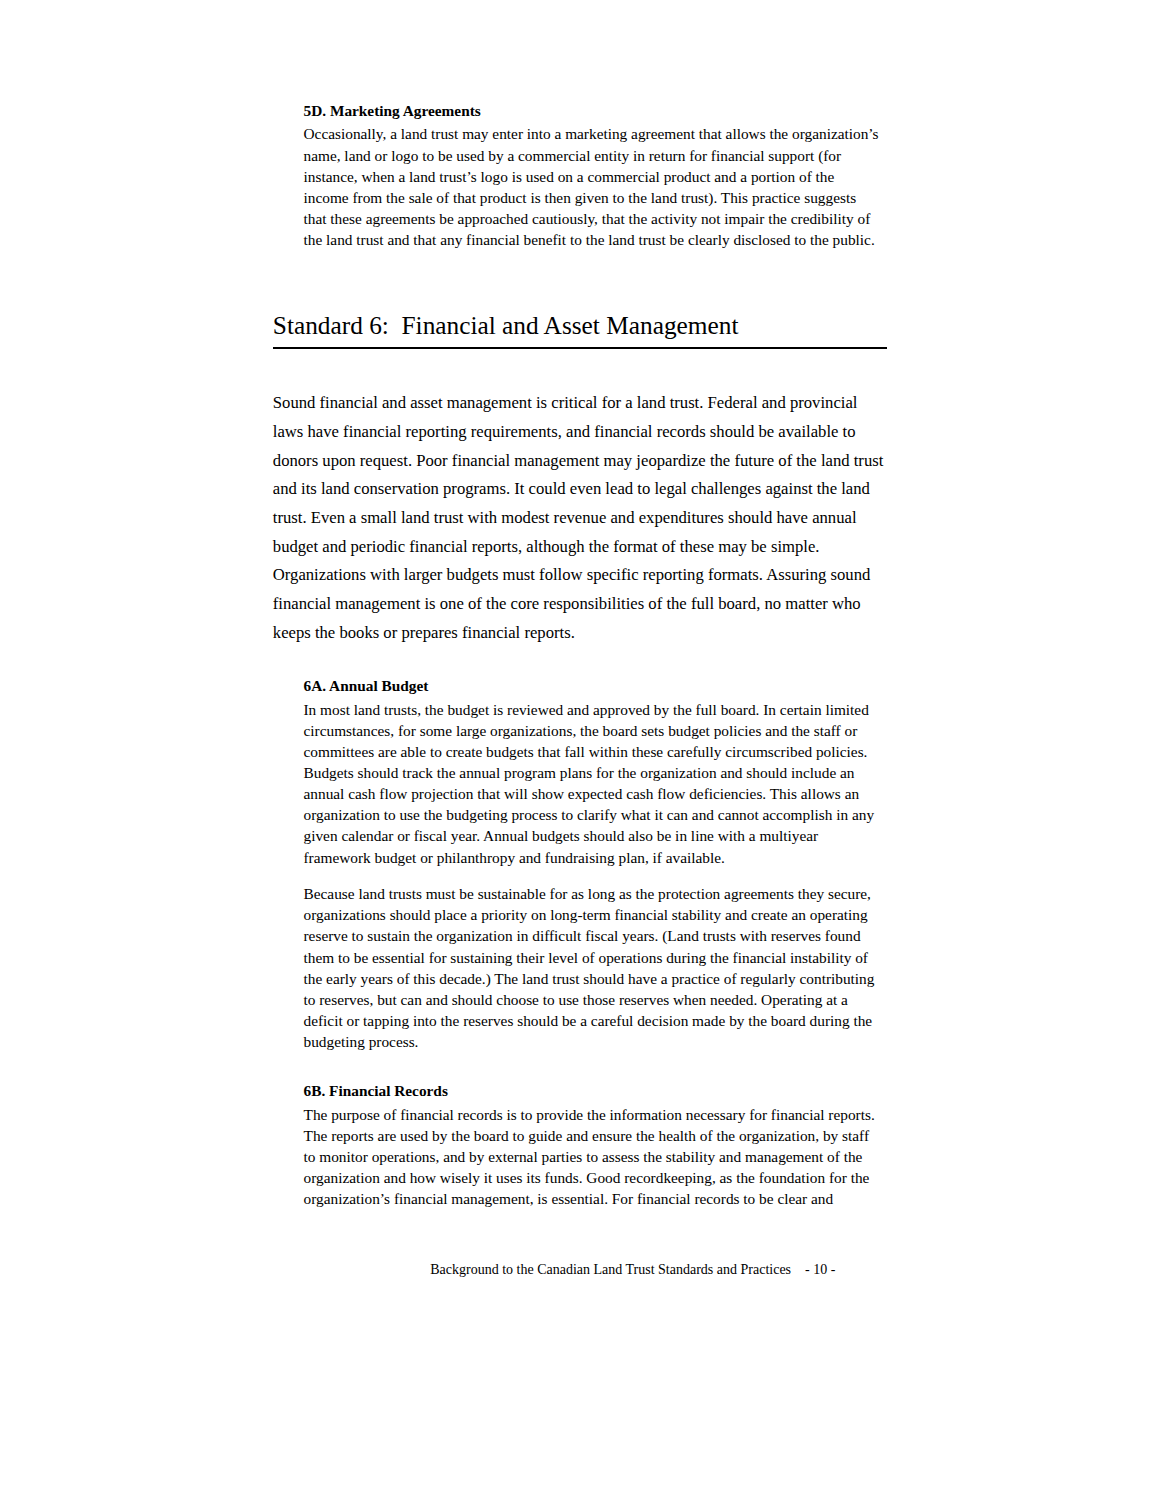5D. Marketing Agreements
Occasionally, a land trust may enter into a marketing agreement that allows the organization’s name, land or logo to be used by a commercial entity in return for financial support (for instance, when a land trust’s logo is used on a commercial product and a portion of the income from the sale of that product is then given to the land trust). This practice suggests that these agreements be approached cautiously, that the activity not impair the credibility of the land trust and that any financial benefit to the land trust be clearly disclosed to the public.
Standard 6: Financial and Asset Management
Sound financial and asset management is critical for a land trust. Federal and provincial laws have financial reporting requirements, and financial records should be available to donors upon request. Poor financial management may jeopardize the future of the land trust and its land conservation programs. It could even lead to legal challenges against the land trust. Even a small land trust with modest revenue and expenditures should have annual budget and periodic financial reports, although the format of these may be simple. Organizations with larger budgets must follow specific reporting formats. Assuring sound financial management is one of the core responsibilities of the full board, no matter who keeps the books or prepares financial reports.
6A. Annual Budget
In most land trusts, the budget is reviewed and approved by the full board. In certain limited circumstances, for some large organizations, the board sets budget policies and the staff or committees are able to create budgets that fall within these carefully circumscribed policies. Budgets should track the annual program plans for the organization and should include an annual cash flow projection that will show expected cash flow deficiencies. This allows an organization to use the budgeting process to clarify what it can and cannot accomplish in any given calendar or fiscal year. Annual budgets should also be in line with a multiyear framework budget or philanthropy and fundraising plan, if available.
Because land trusts must be sustainable for as long as the protection agreements they secure, organizations should place a priority on long-term financial stability and create an operating reserve to sustain the organization in difficult fiscal years. (Land trusts with reserves found them to be essential for sustaining their level of operations during the financial instability of the early years of this decade.) The land trust should have a practice of regularly contributing to reserves, but can and should choose to use those reserves when needed. Operating at a deficit or tapping into the reserves should be a careful decision made by the board during the budgeting process.
6B. Financial Records
The purpose of financial records is to provide the information necessary for financial reports. The reports are used by the board to guide and ensure the health of the organization, by staff to monitor operations, and by external parties to assess the stability and management of the organization and how wisely it uses its funds. Good recordkeeping, as the foundation for the organization’s financial management, is essential. For financial records to be clear and
Background to the Canadian Land Trust Standards and Practices - 10 -